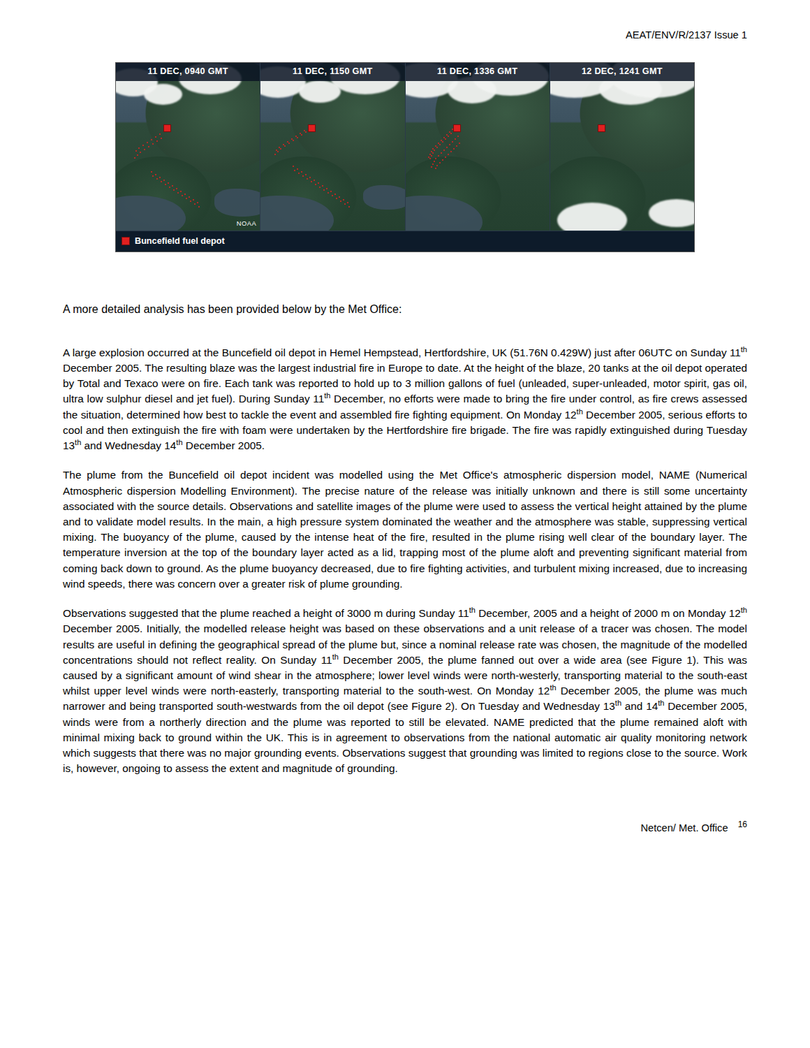AEAT/ENV/R/2137 Issue 1
11 DEC, 0940 GMT
NOAA
11 DEC, 1150 GMT
11 DEC, 1336 GMT
12 DEC, 1241 GMT
Buncefield fuel depot
A more detailed analysis has been provided below by the Met Office:
A large explosion occurred at the Buncefield oil depot in Hemel Hempstead, Hertfordshire, UK (51.76N 0.429W) just after 06UTC on Sunday 11th December 2005. The resulting blaze was the largest industrial fire in Europe to date. At the height of the blaze, 20 tanks at the oil depot operated by Total and Texaco were on fire. Each tank was reported to hold up to 3 million gallons of fuel (unleaded, super-unleaded, motor spirit, gas oil, ultra low sulphur diesel and jet fuel). During Sunday 11th December, no efforts were made to bring the fire under control, as fire crews assessed the situation, determined how best to tackle the event and assembled fire fighting equipment. On Monday 12th December 2005, serious efforts to cool and then extinguish the fire with foam were undertaken by the Hertfordshire fire brigade. The fire was rapidly extinguished during Tuesday 13th and Wednesday 14th December 2005.
The plume from the Buncefield oil depot incident was modelled using the Met Office's atmospheric dispersion model, NAME (Numerical Atmospheric dispersion Modelling Environment). The precise nature of the release was initially unknown and there is still some uncertainty associated with the source details. Observations and satellite images of the plume were used to assess the vertical height attained by the plume and to validate model results. In the main, a high pressure system dominated the weather and the atmosphere was stable, suppressing vertical mixing. The buoyancy of the plume, caused by the intense heat of the fire, resulted in the plume rising well clear of the boundary layer. The temperature inversion at the top of the boundary layer acted as a lid, trapping most of the plume aloft and preventing significant material from coming back down to ground. As the plume buoyancy decreased, due to fire fighting activities, and turbulent mixing increased, due to increasing wind speeds, there was concern over a greater risk of plume grounding.
Observations suggested that the plume reached a height of 3000 m during Sunday 11th December, 2005 and a height of 2000 m on Monday 12th December 2005. Initially, the modelled release height was based on these observations and a unit release of a tracer was chosen. The model results are useful in defining the geographical spread of the plume but, since a nominal release rate was chosen, the magnitude of the modelled concentrations should not reflect reality. On Sunday 11th December 2005, the plume fanned out over a wide area (see Figure 1). This was caused by a significant amount of wind shear in the atmosphere; lower level winds were north-westerly, transporting material to the south-east whilst upper level winds were north-easterly, transporting material to the south-west. On Monday 12th December 2005, the plume was much narrower and being transported south-westwards from the oil depot (see Figure 2). On Tuesday and Wednesday 13th and 14th December 2005, winds were from a northerly direction and the plume was reported to still be elevated. NAME predicted that the plume remained aloft with minimal mixing back to ground within the UK. This is in agreement to observations from the national automatic air quality monitoring network which suggests that there was no major grounding events. Observations suggest that grounding was limited to regions close to the source. Work is, however, ongoing to assess the extent and magnitude of grounding.
Netcen/ Met. Office 16